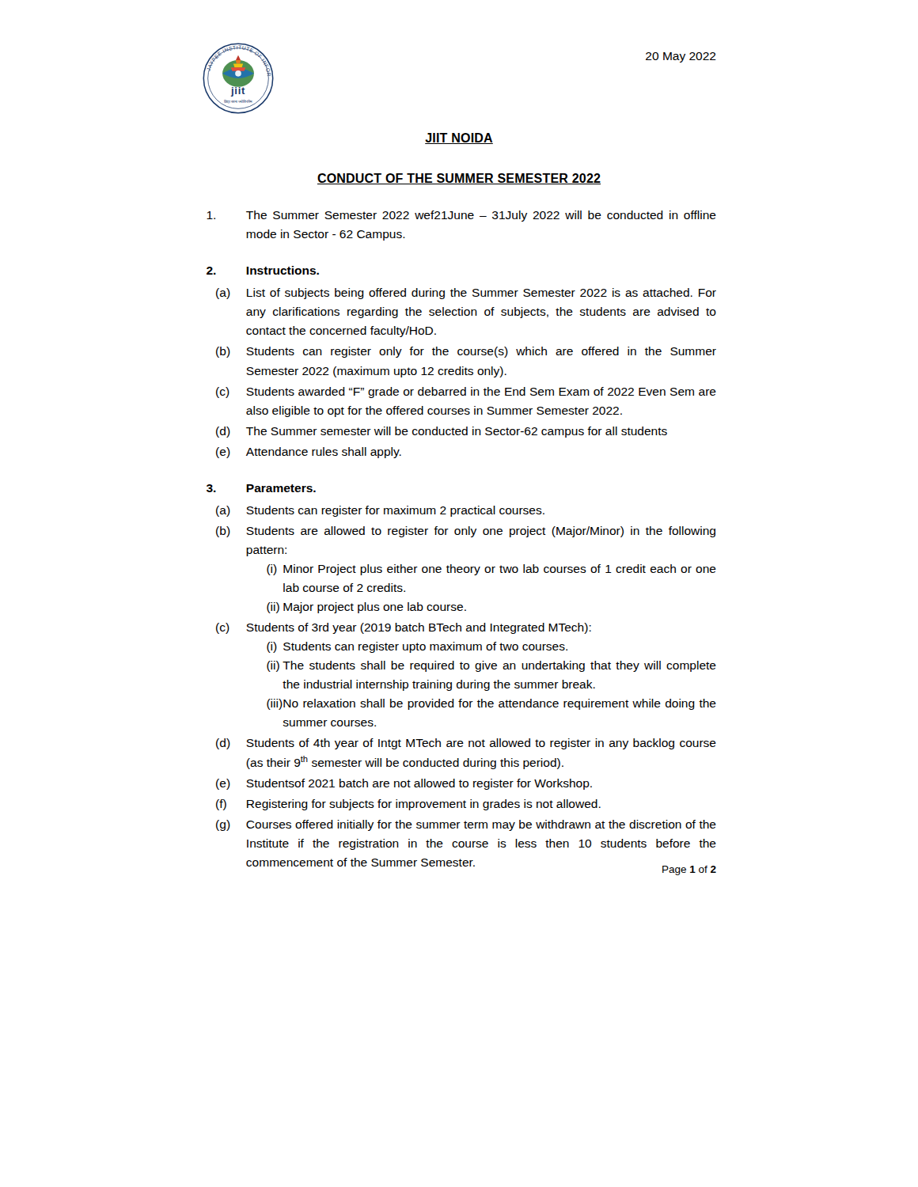JAYPEE INSTITUTE OF INFORMATION TECHNOLOGY jiit विद्या सत्य ज्योतिरस्मि
20 May 2022
JIIT NOIDA
CONDUCT OF THE SUMMER SEMESTER 2022
1.
The Summer Semester 2022 wef21June – 31July 2022 will be conducted in offline mode in Sector - 62 Campus.
2.
Instructions.
(a)
List of subjects being offered during the Summer Semester 2022 is as attached. For any clarifications regarding the selection of subjects, the students are advised to contact the concerned faculty/HoD.
(b)
Students can register only for the course(s) which are offered in the Summer Semester 2022 (maximum upto 12 credits only).
(c)
Students awarded “F” grade or debarred in the End Sem Exam of 2022 Even Sem are also eligible to opt for the offered courses in Summer Semester 2022.
(d)
The Summer semester will be conducted in Sector-62 campus for all students
(e)
Attendance rules shall apply.
3.
Parameters.
(a)
Students can register for maximum 2 practical courses.
(b)
Students are allowed to register for only one project (Major/Minor) in the following pattern:
(i)
Minor Project plus either one theory or two lab courses of 1 credit each or one lab course of 2 credits.
(ii)
Major project plus one lab course.
(c)
Students of 3rd year (2019 batch BTech and Integrated MTech):
(i)
Students can register upto maximum of two courses.
(ii)
The students shall be required to give an undertaking that they will complete the industrial internship training during the summer break.
(iii)
No relaxation shall be provided for the attendance requirement while doing the summer courses.
(d)
Students of 4th year of Intgt MTech are not allowed to register in any backlog course (as their 9th semester will be conducted during this period).
(e)
Studentsof 2021 batch are not allowed to register for Workshop.
(f)
Registering for subjects for improvement in grades is not allowed.
(g)
Courses offered initially for the summer term may be withdrawn at the discretion of the Institute if the registration in the course is less then 10 students before the commencement of the Summer Semester.
Page 1 of 2